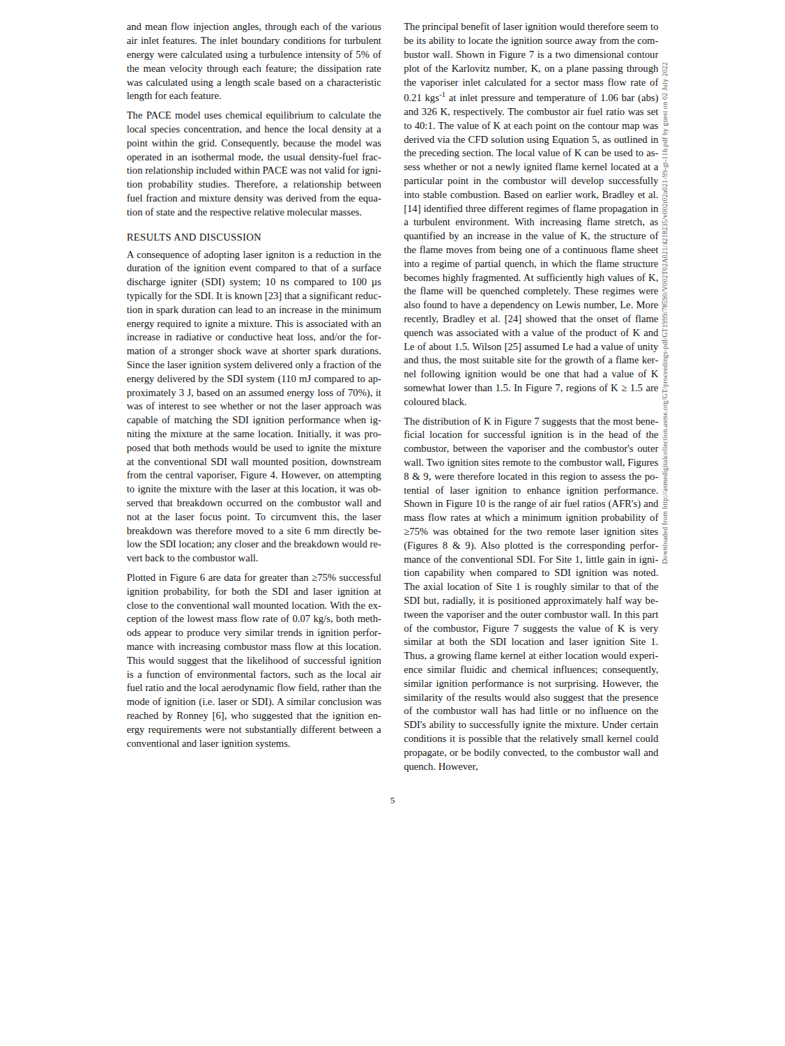Downloaded from http://asmedigitalcollection.asme.org/GT/proceedings-pdf/GT1999/78590/V002T02A021/4218235/v002t02a021-99-gt-116.pdf by guest on 02 July 2022
and mean flow injection angles, through each of the various air inlet features. The inlet boundary conditions for turbulent energy were calculated using a turbulence intensity of 5% of the mean velocity through each feature; the dissipation rate was calculated using a length scale based on a characteristic length for each feature.
The PACE model uses chemical equilibrium to calculate the local species concentration, and hence the local density at a point within the grid. Consequently, because the model was operated in an isothermal mode, the usual density-fuel fraction relationship included within PACE was not valid for ignition probability studies. Therefore, a relationship between fuel fraction and mixture density was derived from the equation of state and the respective relative molecular masses.
RESULTS AND DISCUSSION
A consequence of adopting laser igniton is a reduction in the duration of the ignition event compared to that of a surface discharge igniter (SDI) system; 10 ns compared to 100 µs typically for the SDI. It is known [23] that a significant reduction in spark duration can lead to an increase in the minimum energy required to ignite a mixture. This is associated with an increase in radiative or conductive heat loss, and/or the formation of a stronger shock wave at shorter spark durations. Since the laser ignition system delivered only a fraction of the energy delivered by the SDI system (110 mJ compared to approximately 3 J, based on an assumed energy loss of 70%), it was of interest to see whether or not the laser approach was capable of matching the SDI ignition performance when igniting the mixture at the same location. Initially, it was proposed that both methods would be used to ignite the mixture at the conventional SDI wall mounted position, downstream from the central vaporiser, Figure 4. However, on attempting to ignite the mixture with the laser at this location, it was observed that breakdown occurred on the combustor wall and not at the laser focus point. To circumvent this, the laser breakdown was therefore moved to a site 6 mm directly below the SDI location; any closer and the breakdown would revert back to the combustor wall.
Plotted in Figure 6 are data for greater than ≥75% successful ignition probability, for both the SDI and laser ignition at close to the conventional wall mounted location. With the exception of the lowest mass flow rate of 0.07 kg/s, both methods appear to produce very similar trends in ignition performance with increasing combustor mass flow at this location. This would suggest that the likelihood of successful ignition is a function of environmental factors, such as the local air fuel ratio and the local aerodynamic flow field, rather than the mode of ignition (i.e. laser or SDI). A similar conclusion was reached by Ronney [6], who suggested that the ignition energy requirements were not substantially different between a conventional and laser ignition systems.
The principal benefit of laser ignition would therefore seem to be its ability to locate the ignition source away from the combustor wall. Shown in Figure 7 is a two dimensional contour plot of the Karlovitz number, K, on a plane passing through the vaporiser inlet calculated for a sector mass flow rate of 0.21 kgs-1 at inlet pressure and temperature of 1.06 bar (abs) and 326 K, respectively. The combustor air fuel ratio was set to 40:1. The value of K at each point on the contour map was derived via the CFD solution using Equation 5, as outlined in the preceding section. The local value of K can be used to assess whether or not a newly ignited flame kernel located at a particular point in the combustor will develop successfully into stable combustion. Based on earlier work, Bradley et al. [14] identified three different regimes of flame propagation in a turbulent environment. With increasing flame stretch, as quantified by an increase in the value of K, the structure of the flame moves from being one of a continuous flame sheet into a regime of partial quench, in which the flame structure becomes highly fragmented. At sufficiently high values of K, the flame will be quenched completely. These regimes were also found to have a dependency on Lewis number, Le. More recently, Bradley et al. [24] showed that the onset of flame quench was associated with a value of the product of K and Le of about 1.5. Wilson [25] assumed Le had a value of unity and thus, the most suitable site for the growth of a flame kernel following ignition would be one that had a value of K somewhat lower than 1.5. In Figure 7, regions of K ≥ 1.5 are coloured black.
The distribution of K in Figure 7 suggests that the most beneficial location for successful ignition is in the head of the combustor, between the vaporiser and the combustor's outer wall. Two ignition sites remote to the combustor wall, Figures 8 & 9, were therefore located in this region to assess the potential of laser ignition to enhance ignition performance. Shown in Figure 10 is the range of air fuel ratios (AFR's) and mass flow rates at which a minimum ignition probability of ≥75% was obtained for the two remote laser ignition sites (Figures 8 & 9). Also plotted is the corresponding performance of the conventional SDI. For Site 1, little gain in ignition capability when compared to SDI ignition was noted. The axial location of Site 1 is roughly similar to that of the SDI but, radially, it is positioned approximately half way between the vaporiser and the outer combustor wall. In this part of the combustor, Figure 7 suggests the value of K is very similar at both the SDI location and laser ignition Site 1. Thus, a growing flame kernel at either location would experience similar fluidic and chemical influences; consequently, similar ignition performance is not surprising. However, the similarity of the results would also suggest that the presence of the combustor wall has had little or no influence on the SDI's ability to successfully ignite the mixture. Under certain conditions it is possible that the relatively small kernel could propagate, or be bodily convected, to the combustor wall and quench. However,
5